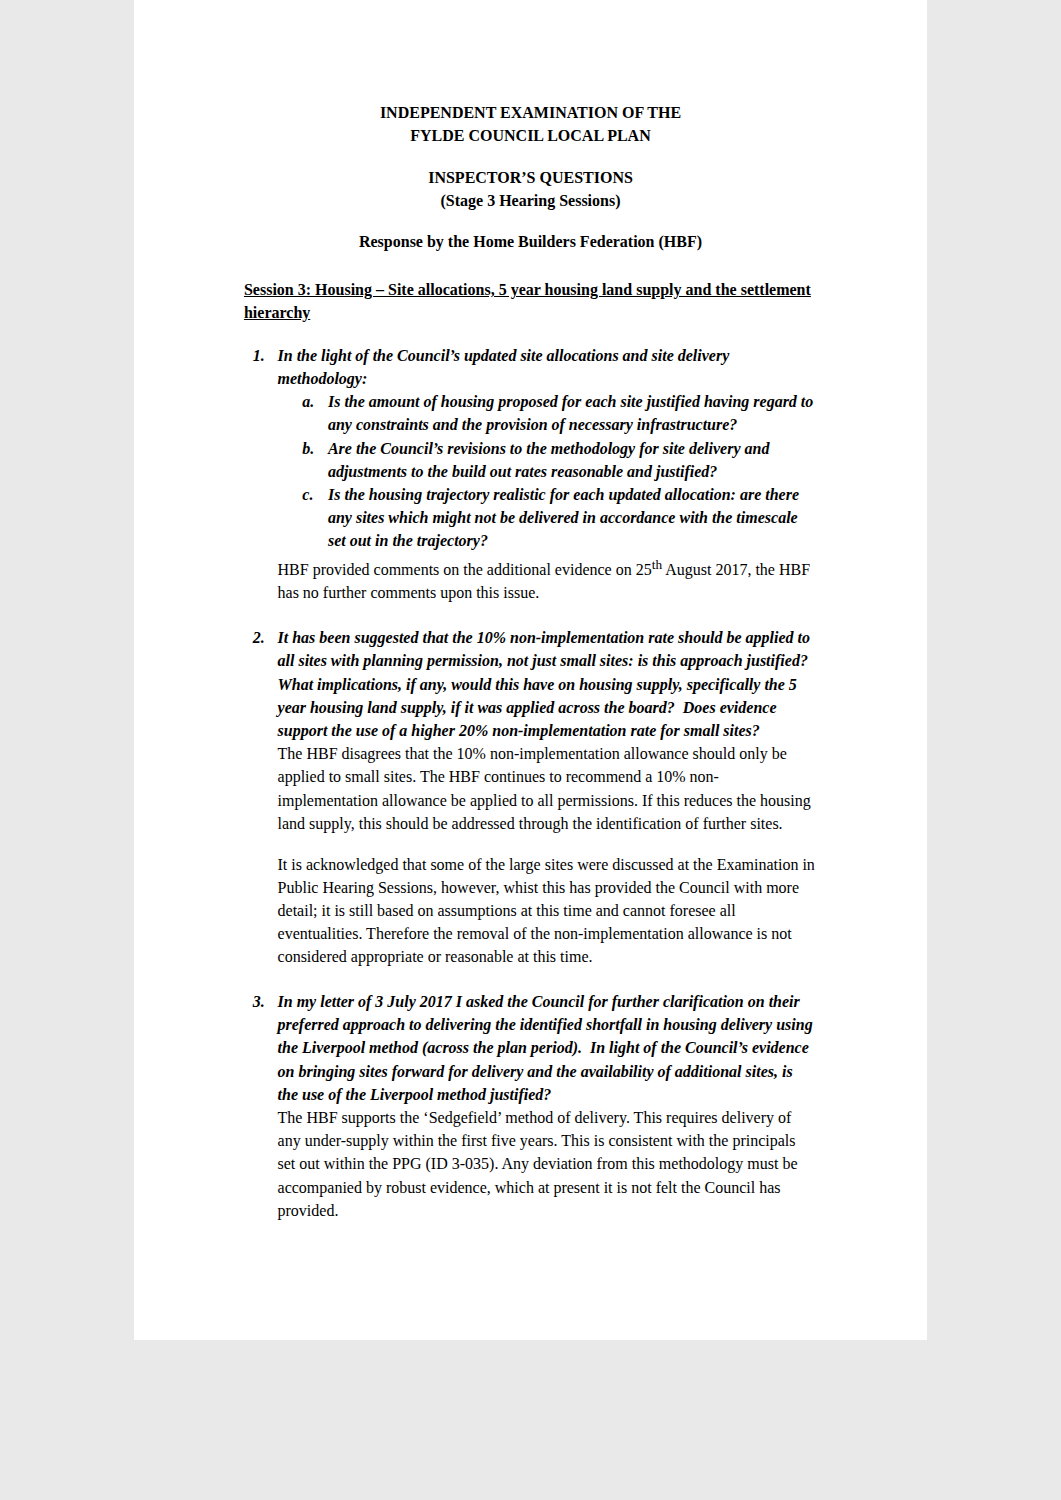INDEPENDENT EXAMINATION OF THE
FYLDE COUNCIL LOCAL PLAN
INSPECTOR’S QUESTIONS
(Stage 3 Hearing Sessions)
Response by the Home Builders Federation (HBF)
Session 3: Housing – Site allocations, 5 year housing land supply and the settlement hierarchy
In the light of the Council’s updated site allocations and site delivery methodology:
Is the amount of housing proposed for each site justified having regard to any constraints and the provision of necessary infrastructure?
Are the Council’s revisions to the methodology for site delivery and adjustments to the build out rates reasonable and justified?
Is the housing trajectory realistic for each updated allocation: are there any sites which might not be delivered in accordance with the timescale set out in the trajectory?
HBF provided comments on the additional evidence on 25th August 2017, the HBF has no further comments upon this issue.
It has been suggested that the 10% non-implementation rate should be applied to all sites with planning permission, not just small sites: is this approach justified? What implications, if any, would this have on housing supply, specifically the 5 year housing land supply, if it was applied across the board? Does evidence support the use of a higher 20% non-implementation rate for small sites?
The HBF disagrees that the 10% non-implementation allowance should only be applied to small sites. The HBF continues to recommend a 10% non-implementation allowance be applied to all permissions. If this reduces the housing land supply, this should be addressed through the identification of further sites.
It is acknowledged that some of the large sites were discussed at the Examination in Public Hearing Sessions, however, whist this has provided the Council with more detail; it is still based on assumptions at this time and cannot foresee all eventualities. Therefore the removal of the non-implementation allowance is not considered appropriate or reasonable at this time.
In my letter of 3 July 2017 I asked the Council for further clarification on their preferred approach to delivering the identified shortfall in housing delivery using the Liverpool method (across the plan period). In light of the Council’s evidence on bringing sites forward for delivery and the availability of additional sites, is the use of the Liverpool method justified?
The HBF supports the ‘Sedgefield’ method of delivery. This requires delivery of any under-supply within the first five years. This is consistent with the principals set out within the PPG (ID 3-035). Any deviation from this methodology must be accompanied by robust evidence, which at present it is not felt the Council has provided.